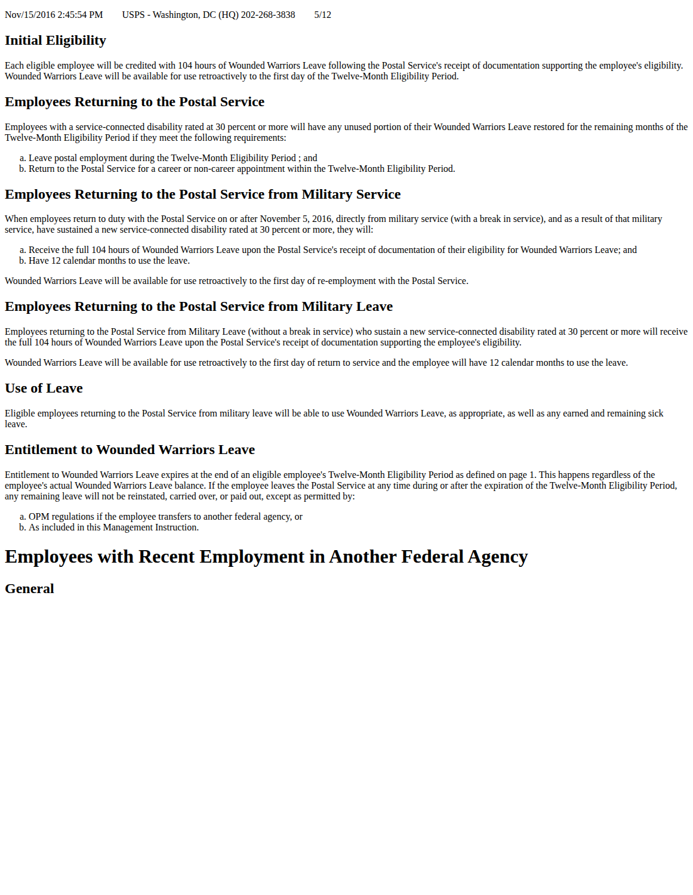Nov/15/2016 2:45:54 PM USPS - Washington, DC (HQ) 202-268-3838 5/12
Initial Eligibility
Each eligible employee will be credited with 104 hours of Wounded Warriors Leave following the Postal Service's receipt of documentation supporting the employee's eligibility. Wounded Warriors Leave will be available for use retroactively to the first day of the Twelve-Month Eligibility Period.
Employees Returning to the Postal Service
Employees with a service-connected disability rated at 30 percent or more will have any unused portion of their Wounded Warriors Leave restored for the remaining months of the Twelve-Month Eligibility Period if they meet the following requirements:
Leave postal employment during the Twelve-Month Eligibility Period ; and
Return to the Postal Service for a career or non-career appointment within the Twelve-Month Eligibility Period.
Employees Returning to the Postal Service from Military Service
When employees return to duty with the Postal Service on or after November 5, 2016, directly from military service (with a break in service), and as a result of that military service, have sustained a new service-connected disability rated at 30 percent or more, they will:
Receive the full 104 hours of Wounded Warriors Leave upon the Postal Service's receipt of documentation of their eligibility for Wounded Warriors Leave; and
Have 12 calendar months to use the leave.
Wounded Warriors Leave will be available for use retroactively to the first day of re-employment with the Postal Service.
Employees Returning to the Postal Service from Military Leave
Employees returning to the Postal Service from Military Leave (without a break in service) who sustain a new service-connected disability rated at 30 percent or more will receive the full 104 hours of Wounded Warriors Leave upon the Postal Service's receipt of documentation supporting the employee's eligibility.
Wounded Warriors Leave will be available for use retroactively to the first day of return to service and the employee will have 12 calendar months to use the leave.
Use of Leave
Eligible employees returning to the Postal Service from military leave will be able to use Wounded Warriors Leave, as appropriate, as well as any earned and remaining sick leave.
Entitlement to Wounded Warriors Leave
Entitlement to Wounded Warriors Leave expires at the end of an eligible employee's Twelve-Month Eligibility Period as defined on page 1. This happens regardless of the employee's actual Wounded Warriors Leave balance. If the employee leaves the Postal Service at any time during or after the expiration of the Twelve-Month Eligibility Period, any remaining leave will not be reinstated, carried over, or paid out, except as permitted by:
OPM regulations if the employee transfers to another federal agency, or
As included in this Management Instruction.
Employees with Recent Employment in Another Federal Agency
General